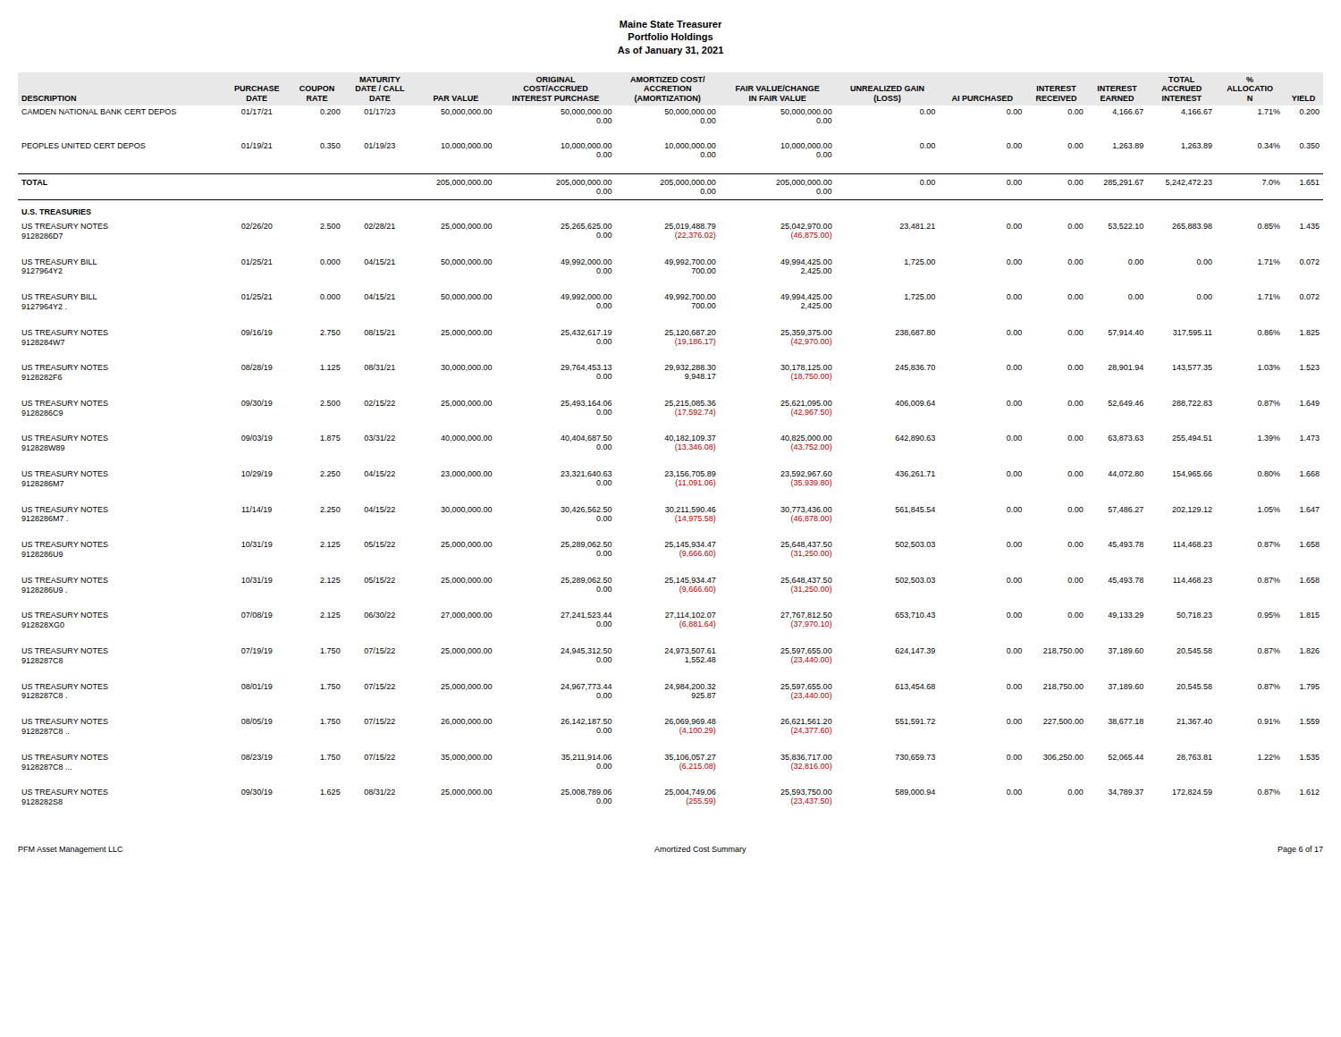Maine State Treasurer
Portfolio Holdings
As of January 31, 2021
| DESCRIPTION | PURCHASE DATE | COUPON RATE | MATURITY DATE / CALL DATE | PAR VALUE | ORIGINAL COST/ACCRUED INTEREST PURCHASE | AMORTIZED COST/ ACCRETION (AMORTIZATION) | FAIR VALUE/CHANGE IN FAIR VALUE | UNREALIZED GAIN (LOSS) | AI PURCHASED | INTEREST RECEIVED | INTEREST EARNED | TOTAL ACCRUED INTEREST | % ALLOCATIO N | YIELD |
| --- | --- | --- | --- | --- | --- | --- | --- | --- | --- | --- | --- | --- | --- | --- |
| CAMDEN NATIONAL BANK CERT DEPOS | 01/17/21 | 0.200 | 01/17/23 | 50,000,000.00 | 50,000,000.00 0.00 | 50,000,000.00 0.00 | 50,000,000.00 0.00 | 0.00 | 0.00 | 0.00 | 4,166.67 | 4,166.67 | 1.71% | 0.200 |
| PEOPLES UNITED CERT DEPOS | 01/19/21 | 0.350 | 01/19/23 | 10,000,000.00 | 10,000,000.00 0.00 | 10,000,000.00 0.00 | 10,000,000.00 0.00 | 0.00 | 0.00 | 0.00 | 1,263.89 | 1,263.89 | 0.34% | 0.350 |
| TOTAL | | | | 205,000,000.00 | 205,000,000.00 0.00 | 205,000,000.00 0.00 | 205,000,000.00 0.00 | 0.00 | 0.00 | 0.00 | 285,291.67 | 5,242,472.23 | 7.0% | 1.651 |
| U.S. TREASURIES |
| US TREASURY NOTES 9128286D7 | 02/26/20 | 2.500 | 02/28/21 | 25,000,000.00 | 25,265,625.00 0.00 | 25,019,488.79 (22,376.02) | 25,042,970.00 (46,875.00) | 23,481.21 | 0.00 | 0.00 | 53,522.10 | 265,883.98 | 0.85% | 1.435 |
| US TREASURY BILL 9127964Y2 | 01/25/21 | 0.000 | 04/15/21 | 50,000,000.00 | 49,992,000.00 0.00 | 49,992,700.00 700.00 | 49,994,425.00 2,425.00 | 1,725.00 | 0.00 | 0.00 | 0.00 | 0.00 | 1.71% | 0.072 |
| US TREASURY BILL 9127964Y2 . | 01/25/21 | 0.000 | 04/15/21 | 50,000,000.00 | 49,992,000.00 0.00 | 49,992,700.00 700.00 | 49,994,425.00 2,425.00 | 1,725.00 | 0.00 | 0.00 | 0.00 | 0.00 | 1.71% | 0.072 |
| US TREASURY NOTES 9128284W7 | 09/16/19 | 2.750 | 08/15/21 | 25,000,000.00 | 25,432,617.19 0.00 | 25,120,687.20 (19,186.17) | 25,359,375.00 (42,970.00) | 238,687.80 | 0.00 | 0.00 | 57,914.40 | 317,595.11 | 0.86% | 1.825 |
| US TREASURY NOTES 9128282F6 | 08/28/19 | 1.125 | 08/31/21 | 30,000,000.00 | 29,764,453.13 0.00 | 29,932,288.30 9,948.17 | 30,178,125.00 (18,750.00) | 245,836.70 | 0.00 | 0.00 | 28,901.94 | 143,577.35 | 1.03% | 1.523 |
| US TREASURY NOTES 9128286C9 | 09/30/19 | 2.500 | 02/15/22 | 25,000,000.00 | 25,493,164.06 0.00 | 25,215,085.36 (17,592.74) | 25,621,095.00 (42,967.50) | 406,009.64 | 0.00 | 0.00 | 52,649.46 | 288,722.83 | 0.87% | 1.649 |
| US TREASURY NOTES 912828W89 | 09/03/19 | 1.875 | 03/31/22 | 40,000,000.00 | 40,404,687.50 0.00 | 40,182,109.37 (13,346.08) | 40,825,000.00 (43,752.00) | 642,890.63 | 0.00 | 0.00 | 63,873.63 | 255,494.51 | 1.39% | 1.473 |
| US TREASURY NOTES 9128286M7 | 10/29/19 | 2.250 | 04/15/22 | 23,000,000.00 | 23,321,640.63 0.00 | 23,156,705.89 (11,091.06) | 23,592,967.60 (35,939.80) | 436,261.71 | 0.00 | 0.00 | 44,072.80 | 154,965.66 | 0.80% | 1.668 |
| US TREASURY NOTES 9128286M7 . | 11/14/19 | 2.250 | 04/15/22 | 30,000,000.00 | 30,426,562.50 0.00 | 30,211,590.46 (14,975.58) | 30,773,436.00 (46,878.00) | 561,845.54 | 0.00 | 0.00 | 57,486.27 | 202,129.12 | 1.05% | 1.647 |
| US TREASURY NOTES 9128286U9 | 10/31/19 | 2.125 | 05/15/22 | 25,000,000.00 | 25,289,062.50 0.00 | 25,145,934.47 (9,666.60) | 25,648,437.50 (31,250.00) | 502,503.03 | 0.00 | 0.00 | 45,493.78 | 114,468.23 | 0.87% | 1.658 |
| US TREASURY NOTES 9128286U9 . | 10/31/19 | 2.125 | 05/15/22 | 25,000,000.00 | 25,289,062.50 0.00 | 25,145,934.47 (9,666.60) | 25,648,437.50 (31,250.00) | 502,503.03 | 0.00 | 0.00 | 45,493.78 | 114,468.23 | 0.87% | 1.658 |
| US TREASURY NOTES 912828XG0 | 07/08/19 | 2.125 | 06/30/22 | 27,000,000.00 | 27,241,523.44 0.00 | 27,114,102.07 (6,881.64) | 27,767,812.50 (37,970.10) | 653,710.43 | 0.00 | 0.00 | 49,133.29 | 50,718.23 | 0.95% | 1.815 |
| US TREASURY NOTES 9128287C8 | 07/19/19 | 1.750 | 07/15/22 | 25,000,000.00 | 24,945,312.50 0.00 | 24,973,507.61 1,552.48 | 25,597,655.00 (23,440.00) | 624,147.39 | 0.00 | 218,750.00 | 37,189.60 | 20,545.58 | 0.87% | 1.826 |
| US TREASURY NOTES 9128287C8 . | 08/01/19 | 1.750 | 07/15/22 | 25,000,000.00 | 24,967,773.44 0.00 | 24,984,200.32 925.87 | 25,597,655.00 (23,440.00) | 613,454.68 | 0.00 | 218,750.00 | 37,189.60 | 20,545.58 | 0.87% | 1.795 |
| US TREASURY NOTES 9128287C8 .. | 08/05/19 | 1.750 | 07/15/22 | 26,000,000.00 | 26,142,187.50 0.00 | 26,069,969.48 (4,100.29) | 26,621,561.20 (24,377.60) | 551,591.72 | 0.00 | 227,500.00 | 38,677.18 | 21,367.40 | 0.91% | 1.559 |
| US TREASURY NOTES 9128287C8 ... | 08/23/19 | 1.750 | 07/15/22 | 35,000,000.00 | 35,211,914.06 0.00 | 35,106,057.27 (6,215.08) | 35,836,717.00 (32,816.00) | 730,659.73 | 0.00 | 306,250.00 | 52,065.44 | 28,763.81 | 1.22% | 1.535 |
| US TREASURY NOTES 9128282S8 | 09/30/19 | 1.625 | 08/31/22 | 25,000,000.00 | 25,008,789.06 0.00 | 25,004,749.06 (255.59) | 25,593,750.00 (23,437.50) | 589,000.94 | 0.00 | 0.00 | 34,789.37 | 172,824.59 | 0.87% | 1.612 |
PFM Asset Management LLC Amortized Cost Summary Page 6 of 17